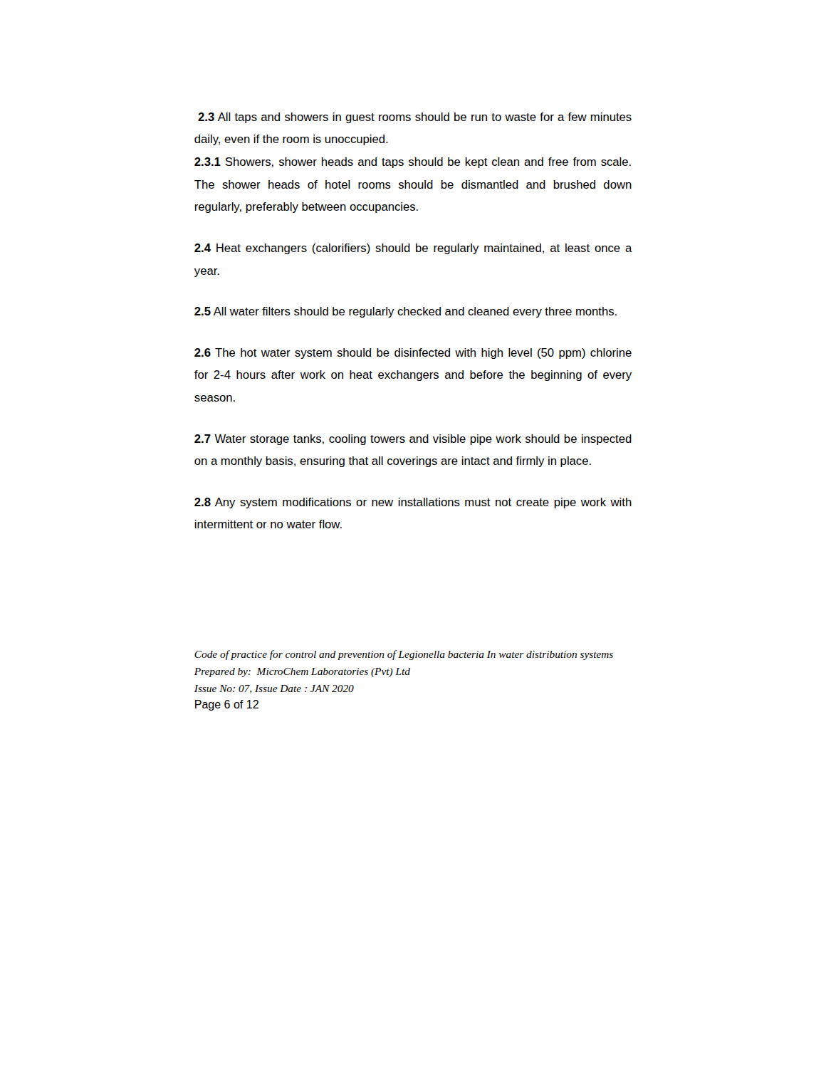2.3 All taps and showers in guest rooms should be run to waste for a few minutes daily, even if the room is unoccupied.
2.3.1 Showers, shower heads and taps should be kept clean and free from scale. The shower heads of hotel rooms should be dismantled and brushed down regularly, preferably between occupancies.
2.4 Heat exchangers (calorifiers) should be regularly maintained, at least once a year.
2.5 All water filters should be regularly checked and cleaned every three months.
2.6 The hot water system should be disinfected with high level (50 ppm) chlorine for 2-4 hours after work on heat exchangers and before the beginning of every season.
2.7 Water storage tanks, cooling towers and visible pipe work should be inspected on a monthly basis, ensuring that all coverings are intact and firmly in place.
2.8 Any system modifications or new installations must not create pipe work with intermittent or no water flow.
Code of practice for control and prevention of Legionella bacteria In water distribution systems
Prepared by: MicroChem Laboratories (Pvt) Ltd
Issue No: 07, Issue Date : JAN 2020
Page 6 of 12